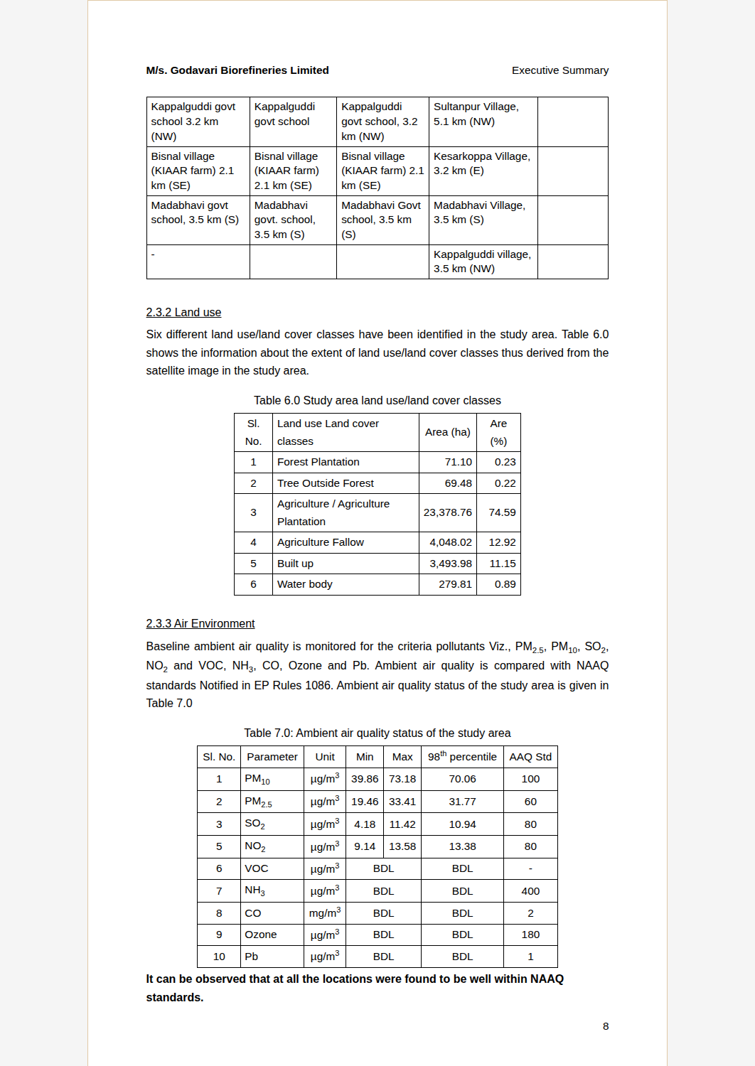M/s. Godavari Biorefineries Limited
Executive Summary
| Kappalguddi govt school 3.2 km (NW) | Kappalguddi govt school | Kappalguddi govt school, 3.2 km (NW) | Sultanpur Village, 5.1 km (NW) | |
| Bisnal village (KIAAR farm) 2.1 km (SE) | Bisnal village (KIAAR farm) 2.1 km (SE) | Bisnal village (KIAAR farm) 2.1 km (SE) | Kesarkoppa Village, 3.2 km (E) | |
| Madabhavi govt school, 3.5 km (S) | Madabhavi govt. school, 3.5 km (S) | Madabhavi Govt school, 3.5 km (S) | Madabhavi Village, 3.5 km (S) | |
| - | | | Kappalguddi village, 3.5 km (NW) | |
2.3.2 Land use
Six different land use/land cover classes have been identified in the study area. Table 6.0 shows the information about the extent of land use/land cover classes thus derived from the satellite image in the study area.
Table 6.0 Study area land use/land cover classes
| Sl. No. | Land use Land cover classes | Area (ha) | Are (%) |
| --- | --- | --- | --- |
| 1 | Forest Plantation | 71.10 | 0.23 |
| 2 | Tree Outside Forest | 69.48 | 0.22 |
| 3 | Agriculture / Agriculture Plantation | 23,378.76 | 74.59 |
| 4 | Agriculture Fallow | 4,048.02 | 12.92 |
| 5 | Built up | 3,493.98 | 11.15 |
| 6 | Water body | 279.81 | 0.89 |
2.3.3 Air Environment
Baseline ambient air quality is monitored for the criteria pollutants Viz., PM2.5, PM10, SO2, NO2 and VOC, NH3, CO, Ozone and Pb. Ambient air quality is compared with NAAQ standards Notified in EP Rules 1086. Ambient air quality status of the study area is given in Table 7.0
Table 7.0: Ambient air quality status of the study area
| Sl. No. | Parameter | Unit | Min | Max | 98 th percentile | AAQ Std |
| --- | --- | --- | --- | --- | --- | --- |
| 1 | PM 10 | µg/m 3 | 39.86 | 73.18 | 70.06 | 100 |
| 2 | PM 2.5 | µg/m 3 | 19.46 | 33.41 | 31.77 | 60 |
| 3 | SO 2 | µg/m 3 | 4.18 | 11.42 | 10.94 | 80 |
| 5 | NO 2 | µg/m 3 | 9.14 | 13.58 | 13.38 | 80 |
| 6 | VOC | µg/m 3 | BDL | BDL | - |
| 7 | NH 3 | µg/m 3 | BDL | BDL | 400 |
| 8 | CO | mg/m 3 | BDL | BDL | 2 |
| 9 | Ozone | µg/m 3 | BDL | BDL | 180 |
| 10 | Pb | µg/m 3 | BDL | BDL | 1 |
It can be observed that at all the locations were found to be well within NAAQ standards.
8